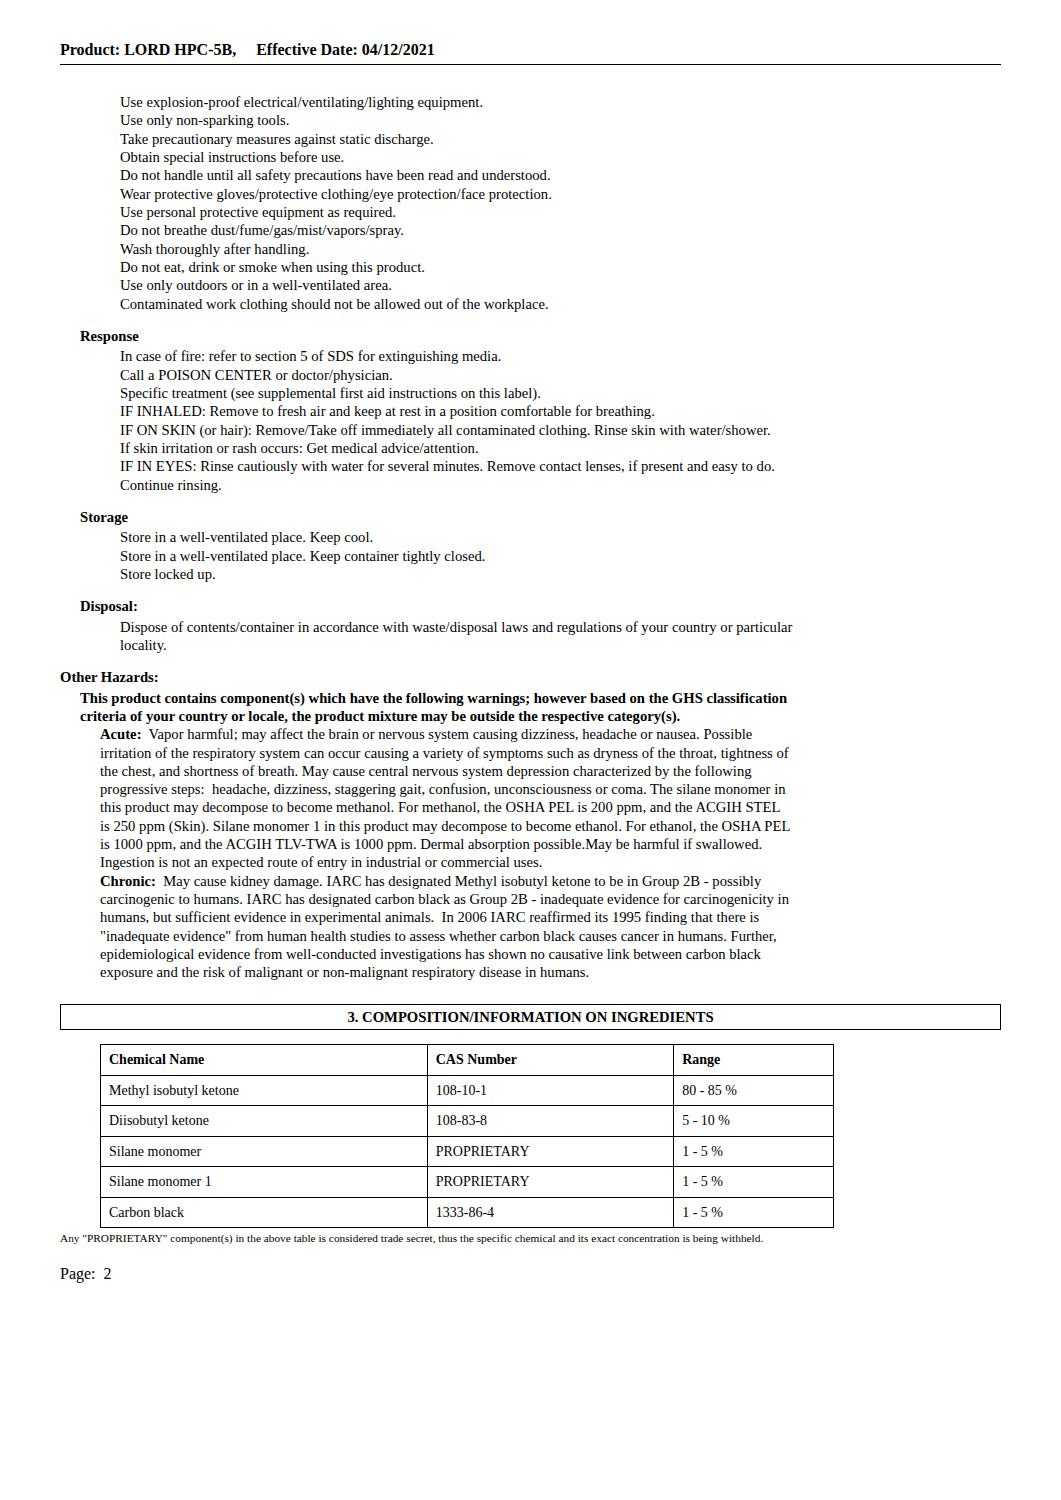Product: LORD HPC-5B, Effective Date: 04/12/2021
Use explosion-proof electrical/ventilating/lighting equipment.
Use only non-sparking tools.
Take precautionary measures against static discharge.
Obtain special instructions before use.
Do not handle until all safety precautions have been read and understood.
Wear protective gloves/protective clothing/eye protection/face protection.
Use personal protective equipment as required.
Do not breathe dust/fume/gas/mist/vapors/spray.
Wash thoroughly after handling.
Do not eat, drink or smoke when using this product.
Use only outdoors or in a well-ventilated area.
Contaminated work clothing should not be allowed out of the workplace.
Response
In case of fire: refer to section 5 of SDS for extinguishing media.
Call a POISON CENTER or doctor/physician.
Specific treatment (see supplemental first aid instructions on this label).
IF INHALED: Remove to fresh air and keep at rest in a position comfortable for breathing.
IF ON SKIN (or hair): Remove/Take off immediately all contaminated clothing. Rinse skin with water/shower.
If skin irritation or rash occurs: Get medical advice/attention.
IF IN EYES: Rinse cautiously with water for several minutes. Remove contact lenses, if present and easy to do.
Continue rinsing.
Storage
Store in a well-ventilated place. Keep cool.
Store in a well-ventilated place. Keep container tightly closed.
Store locked up.
Disposal:
Dispose of contents/container in accordance with waste/disposal laws and regulations of your country or particular
locality.
Other Hazards:
This product contains component(s) which have the following warnings; however based on the GHS classification
criteria of your country or locale, the product mixture may be outside the respective category(s).
Acute: Vapor harmful; may affect the brain or nervous system causing dizziness, headache or nausea. Possible
irritation of the respiratory system can occur causing a variety of symptoms such as dryness of the throat, tightness of
the chest, and shortness of breath. May cause central nervous system depression characterized by the following
progressive steps: headache, dizziness, staggering gait, confusion, unconsciousness or coma. The silane monomer in
this product may decompose to become methanol. For methanol, the OSHA PEL is 200 ppm, and the ACGIH STEL
is 250 ppm (Skin). Silane monomer 1 in this product may decompose to become ethanol. For ethanol, the OSHA PEL
is 1000 ppm, and the ACGIH TLV-TWA is 1000 ppm. Dermal absorption possible.May be harmful if swallowed.
Ingestion is not an expected route of entry in industrial or commercial uses.
Chronic: May cause kidney damage. IARC has designated Methyl isobutyl ketone to be in Group 2B - possibly
carcinogenic to humans. IARC has designated carbon black as Group 2B - inadequate evidence for carcinogenicity in
humans, but sufficient evidence in experimental animals. In 2006 IARC reaffirmed its 1995 finding that there is
"inadequate evidence" from human health studies to assess whether carbon black causes cancer in humans. Further,
epidemiological evidence from well-conducted investigations has shown no causative link between carbon black
exposure and the risk of malignant or non-malignant respiratory disease in humans.
3. COMPOSITION/INFORMATION ON INGREDIENTS
| Chemical Name | CAS Number | Range |
| Methyl isobutyl ketone | 108-10-1 | 80 - 85 % |
| Diisobutyl ketone | 108-83-8 | 5 - 10 % |
| Silane monomer | PROPRIETARY | 1 - 5 % |
| Silane monomer 1 | PROPRIETARY | 1 - 5 % |
| Carbon black | 1333-86-4 | 1 - 5 % |
Any "PROPRIETARY" component(s) in the above table is considered trade secret, thus the specific chemical and its exact concentration is being withheld.
Page: 2